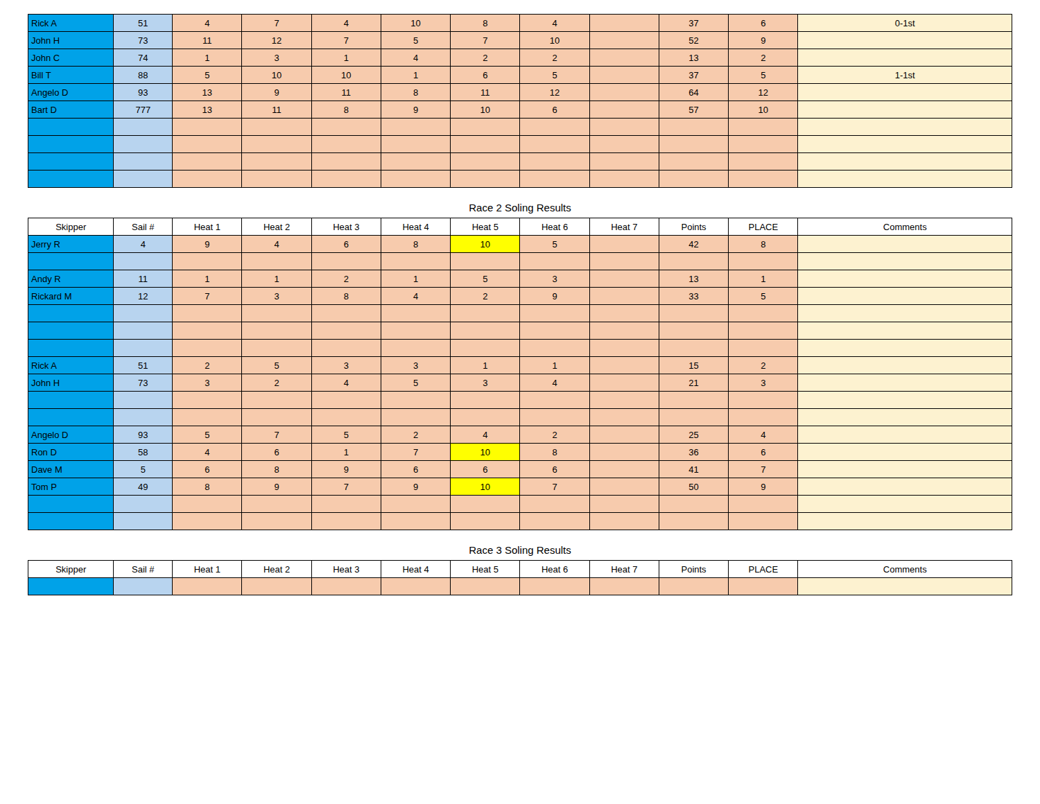| Rick A | 51 | 4 | 7 | 4 | 10 | 8 | 4 | | 37 | 6 | 0-1st |
| John H | 73 | 11 | 12 | 7 | 5 | 7 | 10 | | 52 | 9 | |
| John C | 74 | 1 | 3 | 1 | 4 | 2 | 2 | | 13 | 2 | |
| Bill T | 88 | 5 | 10 | 10 | 1 | 6 | 5 | | 37 | 5 | 1-1st |
| Angelo D | 93 | 13 | 9 | 11 | 8 | 11 | 12 | | 64 | 12 | |
| Bart D | 777 | 13 | 11 | 8 | 9 | 10 | 6 | | 57 | 10 | |
Race 2 Soling Results
| Skipper | Sail # | Heat 1 | Heat 2 | Heat 3 | Heat 4 | Heat 5 | Heat 6 | Heat 7 | Points | PLACE | Comments |
| --- | --- | --- | --- | --- | --- | --- | --- | --- | --- | --- | --- |
| Jerry R | 4 | 9 | 4 | 6 | 8 | 10 | 5 | | 42 | 8 | |
| Andy R | 11 | 1 | 1 | 2 | 1 | 5 | 3 | | 13 | 1 | |
| Rickard M | 12 | 7 | 3 | 8 | 4 | 2 | 9 | | 33 | 5 | |
| Rick A | 51 | 2 | 5 | 3 | 3 | 1 | 1 | | 15 | 2 | |
| John H | 73 | 3 | 2 | 4 | 5 | 3 | 4 | | 21 | 3 | |
| Angelo D | 93 | 5 | 7 | 5 | 2 | 4 | 2 | | 25 | 4 | |
| Ron D | 58 | 4 | 6 | 1 | 7 | 10 | 8 | | 36 | 6 | |
| Dave M | 5 | 6 | 8 | 9 | 6 | 6 | 6 | | 41 | 7 | |
| Tom P | 49 | 8 | 9 | 7 | 9 | 10 | 7 | | 50 | 9 | |
Race 3 Soling Results
| Skipper | Sail # | Heat 1 | Heat 2 | Heat 3 | Heat 4 | Heat 5 | Heat 6 | Heat 7 | Points | PLACE | Comments |
| --- | --- | --- | --- | --- | --- | --- | --- | --- | --- | --- | --- |